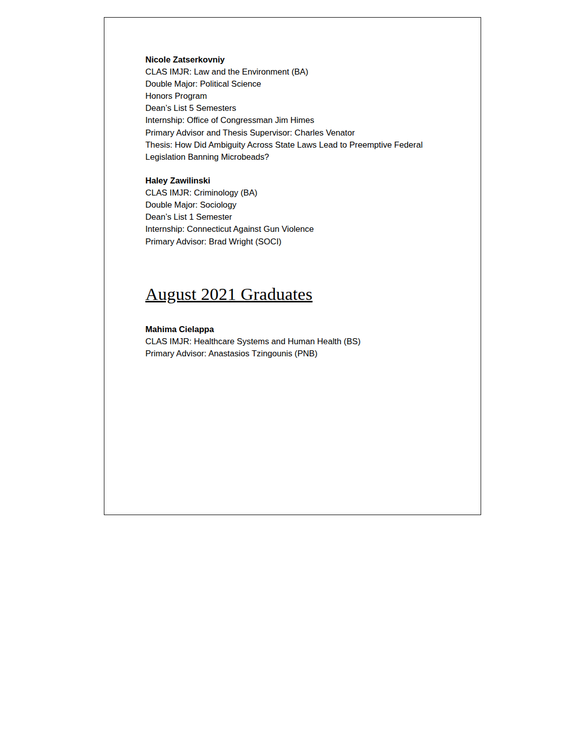Nicole Zatserkovniy
CLAS IMJR: Law and the Environment (BA)
Double Major: Political Science
Honors Program
Dean’s List 5 Semesters
Internship: Office of Congressman Jim Himes
Primary Advisor and Thesis Supervisor: Charles Venator
Thesis: How Did Ambiguity Across State Laws Lead to Preemptive Federal Legislation Banning Microbeads?
Haley Zawilinski
CLAS IMJR: Criminology (BA)
Double Major: Sociology
Dean’s List 1 Semester
Internship: Connecticut Against Gun Violence
Primary Advisor: Brad Wright (SOCI)
August 2021 Graduates
Mahima Cielappa
CLAS IMJR: Healthcare Systems and Human Health (BS)
Primary Advisor: Anastasios Tzingounis (PNB)